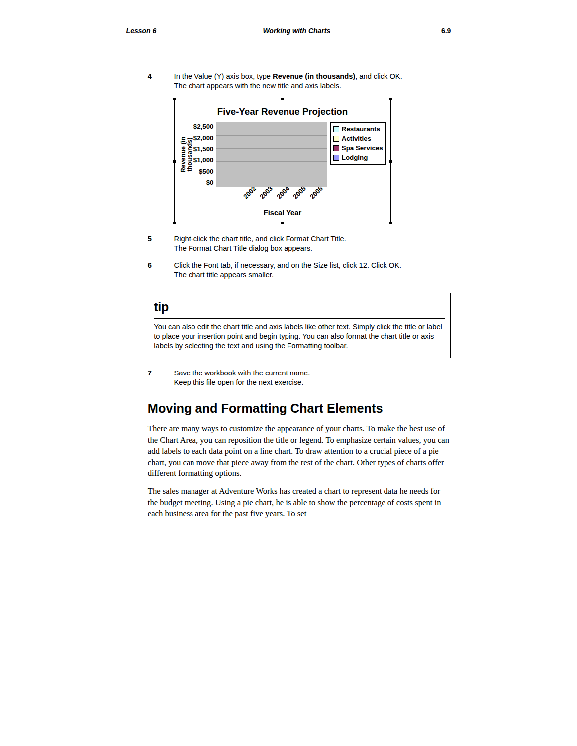Lesson 6
Working with Charts
6.9
4 In the Value (Y) axis box, type Revenue (in thousands), and click OK. The chart appears with the new title and axis labels.
Five-Year Revenue Projection
Revenue (in
thousands)
$2,500 $2,000 $1,500 $1,000 $500 $0
Restaurants
Activities
Spa Services
Lodging
2002 2003 2004 2005 2006
Fiscal Year
5 Right-click the chart title, and click Format Chart Title. The Format Chart Title dialog box appears.
6 Click the Font tab, if necessary, and on the Size list, click 12. Click OK. The chart title appears smaller.
tip
You can also edit the chart title and axis labels like other text. Simply click the title or label to place your insertion point and begin typing. You can also format the chart title or axis labels by selecting the text and using the Formatting toolbar.
7 Save the workbook with the current name. Keep this file open for the next exercise.
Moving and Formatting Chart Elements
There are many ways to customize the appearance of your charts. To make the best use of the Chart Area, you can reposition the title or legend. To emphasize certain values, you can add labels to each data point on a line chart. To draw attention to a crucial piece of a pie chart, you can move that piece away from the rest of the chart. Other types of charts offer different formatting options.
The sales manager at Adventure Works has created a chart to represent data he needs for the budget meeting. Using a pie chart, he is able to show the percentage of costs spent in each business area for the past five years. To set